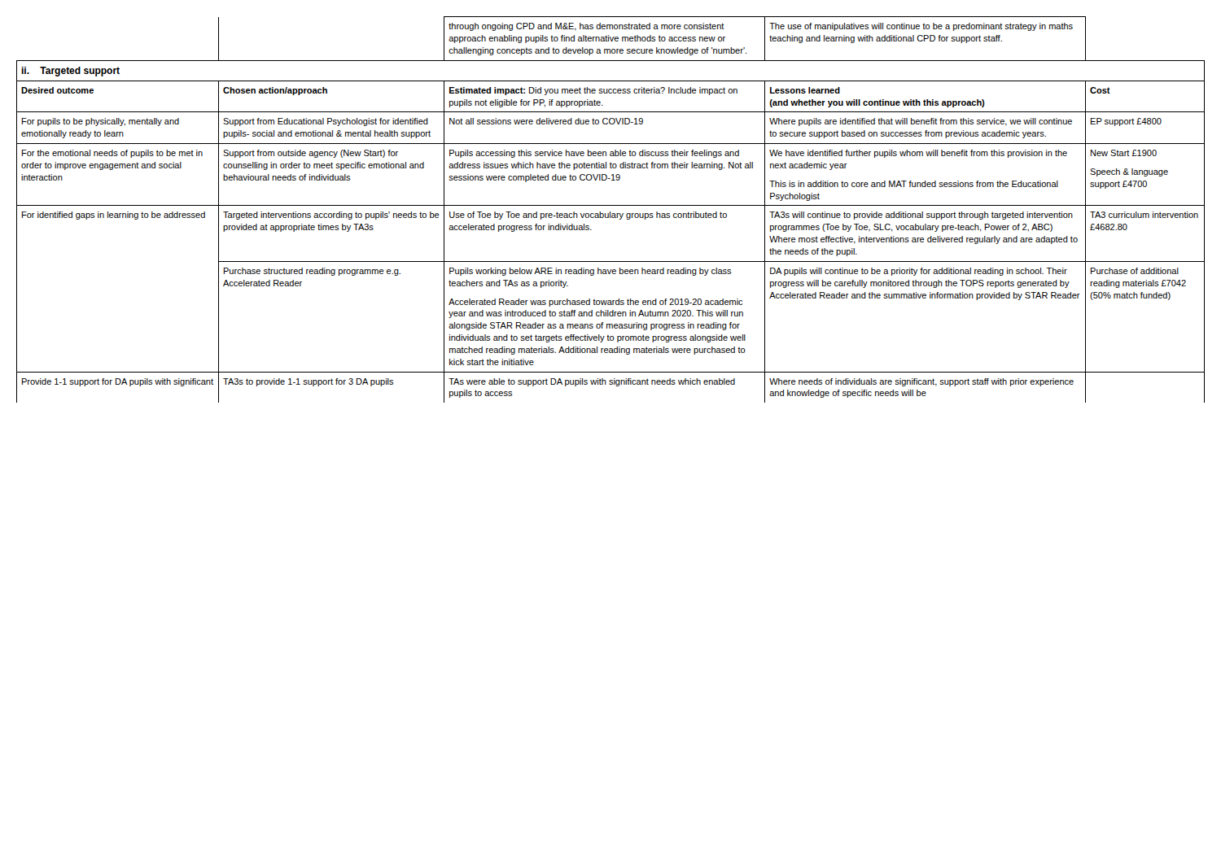| | | through ongoing CPD and M&E, has demonstrated a more consistent approach enabling pupils to find alternative methods to access new or challenging concepts and to develop a more secure knowledge of 'number'. | The use of manipulatives will continue to be a predominant strategy in maths teaching and learning with additional CPD for support staff. | |
| ii. Targeted support |
| Desired outcome | Chosen action/approach | Estimated impact: Did you meet the success criteria? Include impact on pupils not eligible for PP, if appropriate. | Lessons learned (and whether you will continue with this approach) | Cost |
| For pupils to be physically, mentally and emotionally ready to learn | Support from Educational Psychologist for identified pupils- social and emotional & mental health support | Not all sessions were delivered due to COVID-19 | Where pupils are identified that will benefit from this service, we will continue to secure support based on successes from previous academic years. | EP support £4800 |
| For the emotional needs of pupils to be met in order to improve engagement and social interaction | Support from outside agency (New Start) for counselling in order to meet specific emotional and behavioural needs of individuals | Pupils accessing this service have been able to discuss their feelings and address issues which have the potential to distract from their learning. Not all sessions were completed due to COVID-19 | We have identified further pupils whom will benefit from this provision in the next academic year This is in addition to core and MAT funded sessions from the Educational Psychologist | New Start £1900 Speech & language support £4700 |
| For identified gaps in learning to be addressed | Targeted interventions according to pupils' needs to be provided at appropriate times by TA3s | Use of Toe by Toe and pre-teach vocabulary groups has contributed to accelerated progress for individuals. | TA3s will continue to provide additional support through targeted intervention programmes (Toe by Toe, SLC, vocabulary pre-teach, Power of 2, ABC) Where most effective, interventions are delivered regularly and are adapted to the needs of the pupil. | TA3 curriculum intervention £4682.80 |
| Purchase structured reading programme e.g. Accelerated Reader | Pupils working below ARE in reading have been heard reading by class teachers and TAs as a priority. Accelerated Reader was purchased towards the end of 2019-20 academic year and was introduced to staff and children in Autumn 2020. This will run alongside STAR Reader as a means of measuring progress in reading for individuals and to set targets effectively to promote progress alongside well matched reading materials. Additional reading materials were purchased to kick start the initiative | DA pupils will continue to be a priority for additional reading in school. Their progress will be carefully monitored through the TOPS reports generated by Accelerated Reader and the summative information provided by STAR Reader | Purchase of additional reading materials £7042 (50% match funded) |
| Provide 1-1 support for DA pupils with significant | TA3s to provide 1-1 support for 3 DA pupils | TAs were able to support DA pupils with significant needs which enabled pupils to access | Where needs of individuals are significant, support staff with prior experience and knowledge of specific needs will be | |